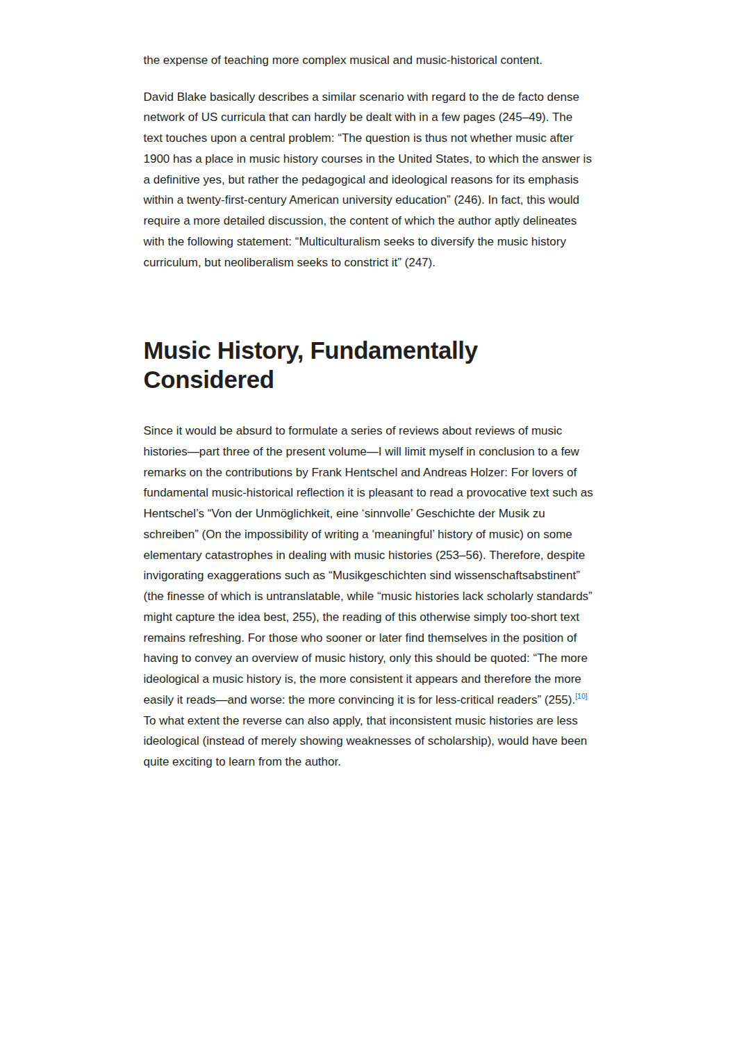the expense of teaching more complex musical and music-historical content.
David Blake basically describes a similar scenario with regard to the de facto dense network of US curricula that can hardly be dealt with in a few pages (245–49). The text touches upon a central problem: “The question is thus not whether music after 1900 has a place in music history courses in the United States, to which the answer is a definitive yes, but rather the pedagogical and ideological reasons for its emphasis within a twenty-first-century American university education” (246). In fact, this would require a more detailed discussion, the content of which the author aptly delineates with the following statement: “Multiculturalism seeks to diversify the music history curriculum, but neoliberalism seeks to constrict it” (247).
Music History, Fundamentally Considered
Since it would be absurd to formulate a series of reviews about reviews of music histories—part three of the present volume—I will limit myself in conclusion to a few remarks on the contributions by Frank Hentschel and Andreas Holzer: For lovers of fundamental music-historical reflection it is pleasant to read a provocative text such as Hentschel’s “Von der Unmöglichkeit, eine ‘sinnvolle’ Geschichte der Musik zu schreiben” (On the impossibility of writing a ‘meaningful’ history of music) on some elementary catastrophes in dealing with music histories (253–56). Therefore, despite invigorating exaggerations such as “Musikgeschichten sind wissenschaftsabstinent” (the finesse of which is untranslatable, while “music histories lack scholarly standards” might capture the idea best, 255), the reading of this otherwise simply too-short text remains refreshing. For those who sooner or later find themselves in the position of having to convey an overview of music history, only this should be quoted: “The more ideological a music history is, the more consistent it appears and therefore the more easily it reads—and worse: the more convincing it is for less-critical readers” (255).[10] To what extent the reverse can also apply, that inconsistent music histories are less ideological (instead of merely showing weaknesses of scholarship), would have been quite exciting to learn from the author.